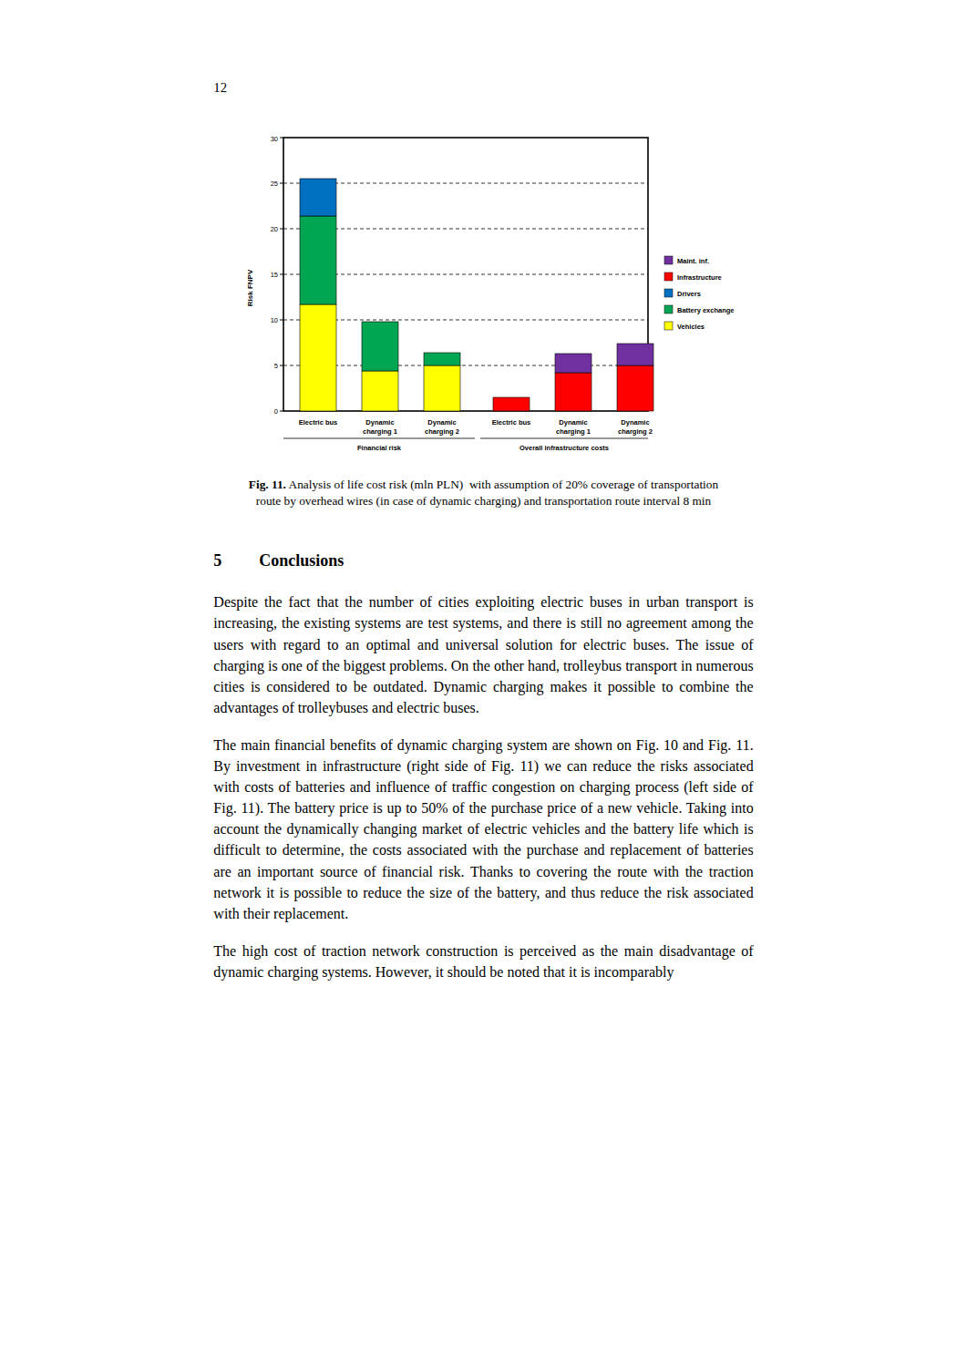12
0 5 10 15 20 25 30 Risk FNPV Electric bus Dynamic charging 1 Dynamic charging 2 Electric bus Dynamic charging 1 Dynamic charging 2 Financial risk Overall infrastructure costs Maint. inf. Infrastructure Drivers Battery exchange Vehicles
Fig. 11. Analysis of life cost risk (mln PLN) with assumption of 20% coverage of transportation route by overhead wires (in case of dynamic charging) and transportation route interval 8 min
5 Conclusions
Despite the fact that the number of cities exploiting electric buses in urban transport is increasing, the existing systems are test systems, and there is still no agreement among the users with regard to an optimal and universal solution for electric buses. The issue of charging is one of the biggest problems. On the other hand, trolleybus transport in numerous cities is considered to be outdated. Dynamic charging makes it possible to combine the advantages of trolleybuses and electric buses.
The main financial benefits of dynamic charging system are shown on Fig. 10 and Fig. 11. By investment in infrastructure (right side of Fig. 11) we can reduce the risks associated with costs of batteries and influence of traffic congestion on charging process (left side of Fig. 11). The battery price is up to 50% of the purchase price of a new vehicle. Taking into account the dynamically changing market of electric vehicles and the battery life which is difficult to determine, the costs associated with the purchase and replacement of batteries are an important source of financial risk. Thanks to covering the route with the traction network it is possible to reduce the size of the battery, and thus reduce the risk associated with their replacement.
The high cost of traction network construction is perceived as the main disadvantage of dynamic charging systems. However, it should be noted that it is incomparably